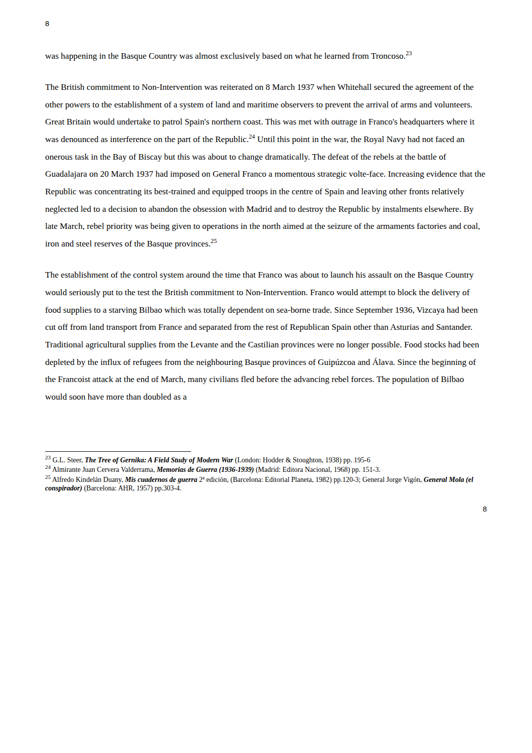8
was happening in the Basque Country was almost exclusively based on what he learned from Troncoso.23
The British commitment to Non-Intervention was reiterated on 8 March 1937 when Whitehall secured the agreement of the other powers to the establishment of a system of land and maritime observers to prevent the arrival of arms and volunteers. Great Britain would undertake to patrol Spain's northern coast. This was met with outrage in Franco's headquarters where it was denounced as interference on the part of the Republic.24 Until this point in the war, the Royal Navy had not faced an onerous task in the Bay of Biscay but this was about to change dramatically. The defeat of the rebels at the battle of Guadalajara on 20 March 1937 had imposed on General Franco a momentous strategic volte-face. Increasing evidence that the Republic was concentrating its best-trained and equipped troops in the centre of Spain and leaving other fronts relatively neglected led to a decision to abandon the obsession with Madrid and to destroy the Republic by instalments elsewhere. By late March, rebel priority was being given to operations in the north aimed at the seizure of the armaments factories and coal, iron and steel reserves of the Basque provinces.25
The establishment of the control system around the time that Franco was about to launch his assault on the Basque Country would seriously put to the test the British commitment to Non-Intervention. Franco would attempt to block the delivery of food supplies to a starving Bilbao which was totally dependent on sea-borne trade. Since September 1936, Vizcaya had been cut off from land transport from France and separated from the rest of Republican Spain other than Asturias and Santander. Traditional agricultural supplies from the Levante and the Castilian provinces were no longer possible. Food stocks had been depleted by the influx of refugees from the neighbouring Basque provinces of Guipúzcoa and Álava. Since the beginning of the Francoist attack at the end of March, many civilians fled before the advancing rebel forces. The population of Bilbao would soon have more than doubled as a
23 G.L. Steer, The Tree of Gernika: A Field Study of Modern War (London: Hodder & Stoughton, 1938) pp. 195-6
24 Almirante Juan Cervera Valderrama, Memorias de Guerra (1936-1939) (Madrid: Editora Nacional, 1968) pp. 151-3.
25 Alfredo Kindelán Duany, Mis cuadernos de guerra 2ª edición, (Barcelona: Editorial Planeta, 1982) pp.120-3; General Jorge Vigón, General Mola (el conspirador) (Barcelona: AHR, 1957) pp.303-4.
8